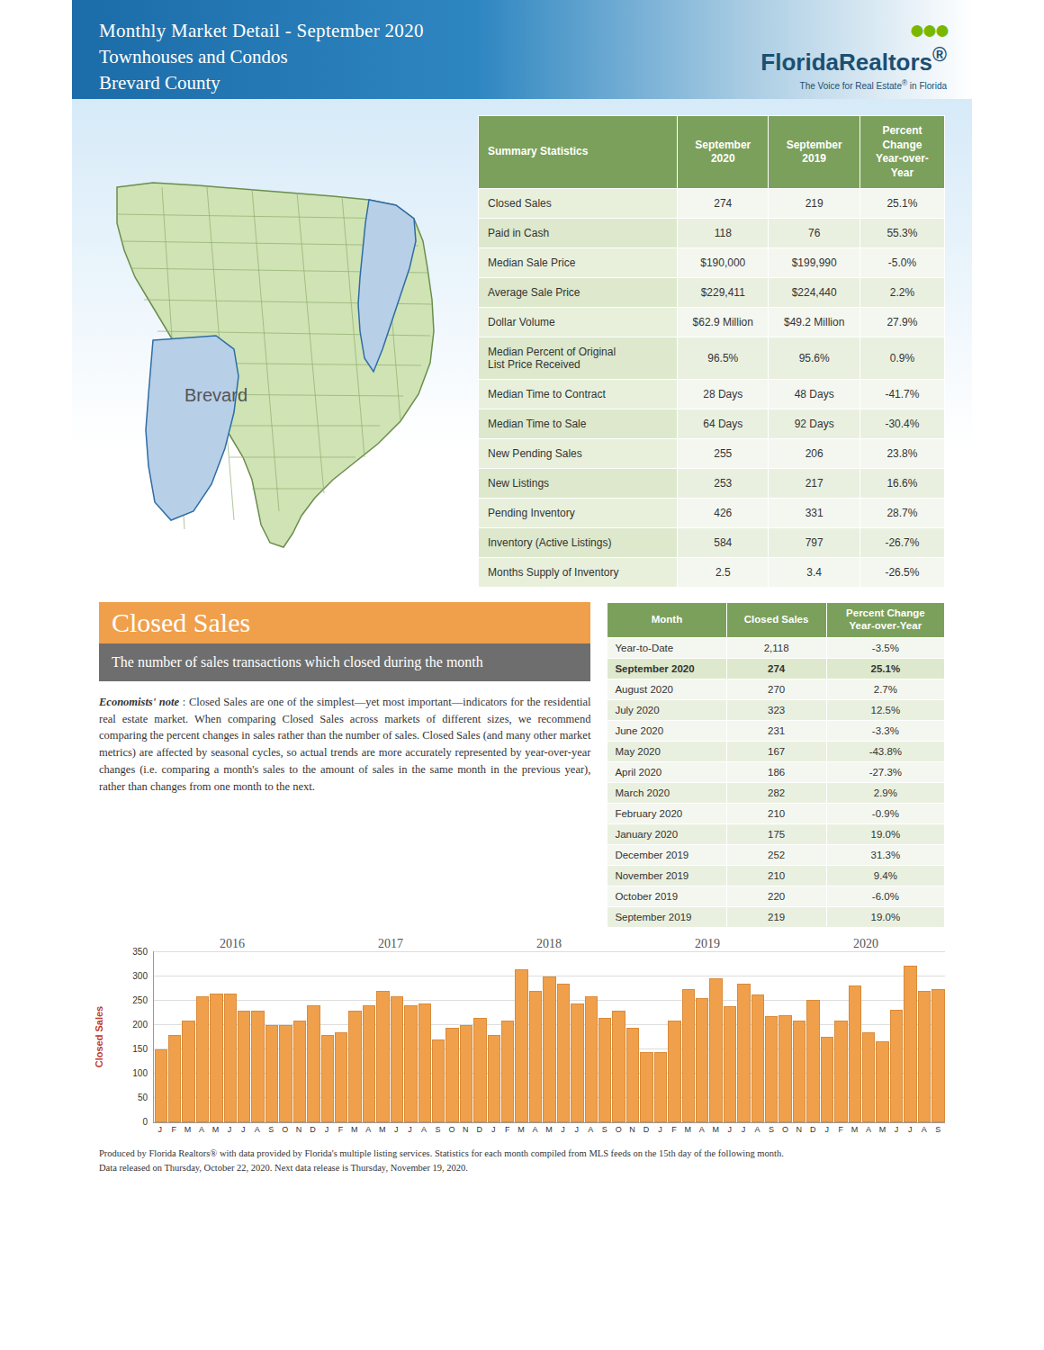Monthly Market Detail - September 2020
Townhouses and Condos
Brevard County
●●●
FloridaRealtors®
The Voice for Real Estate® in Florida
Brevard
| Summary Statistics | September 2020 | September 2019 | Percent Change Year-over-Year |
| --- | --- | --- | --- |
| Closed Sales | 274 | 219 | 25.1% |
| Paid in Cash | 118 | 76 | 55.3% |
| Median Sale Price | $190,000 | $199,990 | -5.0% |
| Average Sale Price | $229,411 | $224,440 | 2.2% |
| Dollar Volume | $62.9 Million | $49.2 Million | 27.9% |
| Median Percent of Original List Price Received | 96.5% | 95.6% | 0.9% |
| Median Time to Contract | 28 Days | 48 Days | -41.7% |
| Median Time to Sale | 64 Days | 92 Days | -30.4% |
| New Pending Sales | 255 | 206 | 23.8% |
| New Listings | 253 | 217 | 16.6% |
| Pending Inventory | 426 | 331 | 28.7% |
| Inventory (Active Listings) | 584 | 797 | -26.7% |
| Months Supply of Inventory | 2.5 | 3.4 | -26.5% |
Closed Sales
The number of sales transactions which closed during the month
Economists' note : Closed Sales are one of the simplest—yet most important—indicators for the residential real estate market. When comparing Closed Sales across markets of different sizes, we recommend comparing the percent changes in sales rather than the number of sales. Closed Sales (and many other market metrics) are affected by seasonal cycles, so actual trends are more accurately represented by year-over-year changes (i.e. comparing a month's sales to the amount of sales in the same month in the previous year), rather than changes from one month to the next.
| Month | Closed Sales | Percent Change Year-over-Year |
| --- | --- | --- |
| Year-to-Date | 2,118 | -3.5% |
| September 2020 | 274 | 25.1% |
| August 2020 | 270 | 2.7% |
| July 2020 | 323 | 12.5% |
| June 2020 | 231 | -3.3% |
| May 2020 | 167 | -43.8% |
| April 2020 | 186 | -27.3% |
| March 2020 | 282 | 2.9% |
| February 2020 | 210 | -0.9% |
| January 2020 | 175 | 19.0% |
| December 2019 | 252 | 31.3% |
| November 2019 | 210 | 9.4% |
| October 2019 | 220 | -6.0% |
| September 2019 | 219 | 19.0% |
2016
2017
2018
2019
2020
350 300 250 200 150 100 50 0
Closed Sales
JFMAMJJASOND JFMAMJJASOND JFMAMJJASOND JFMAMJJASOND JFMAMJJAS
Produced by Florida Realtors® with data provided by Florida's multiple listing services. Statistics for each month compiled from MLS feeds on the 15th day of the following month.
Data released on Thursday, October 22, 2020. Next data release is Thursday, November 19, 2020.